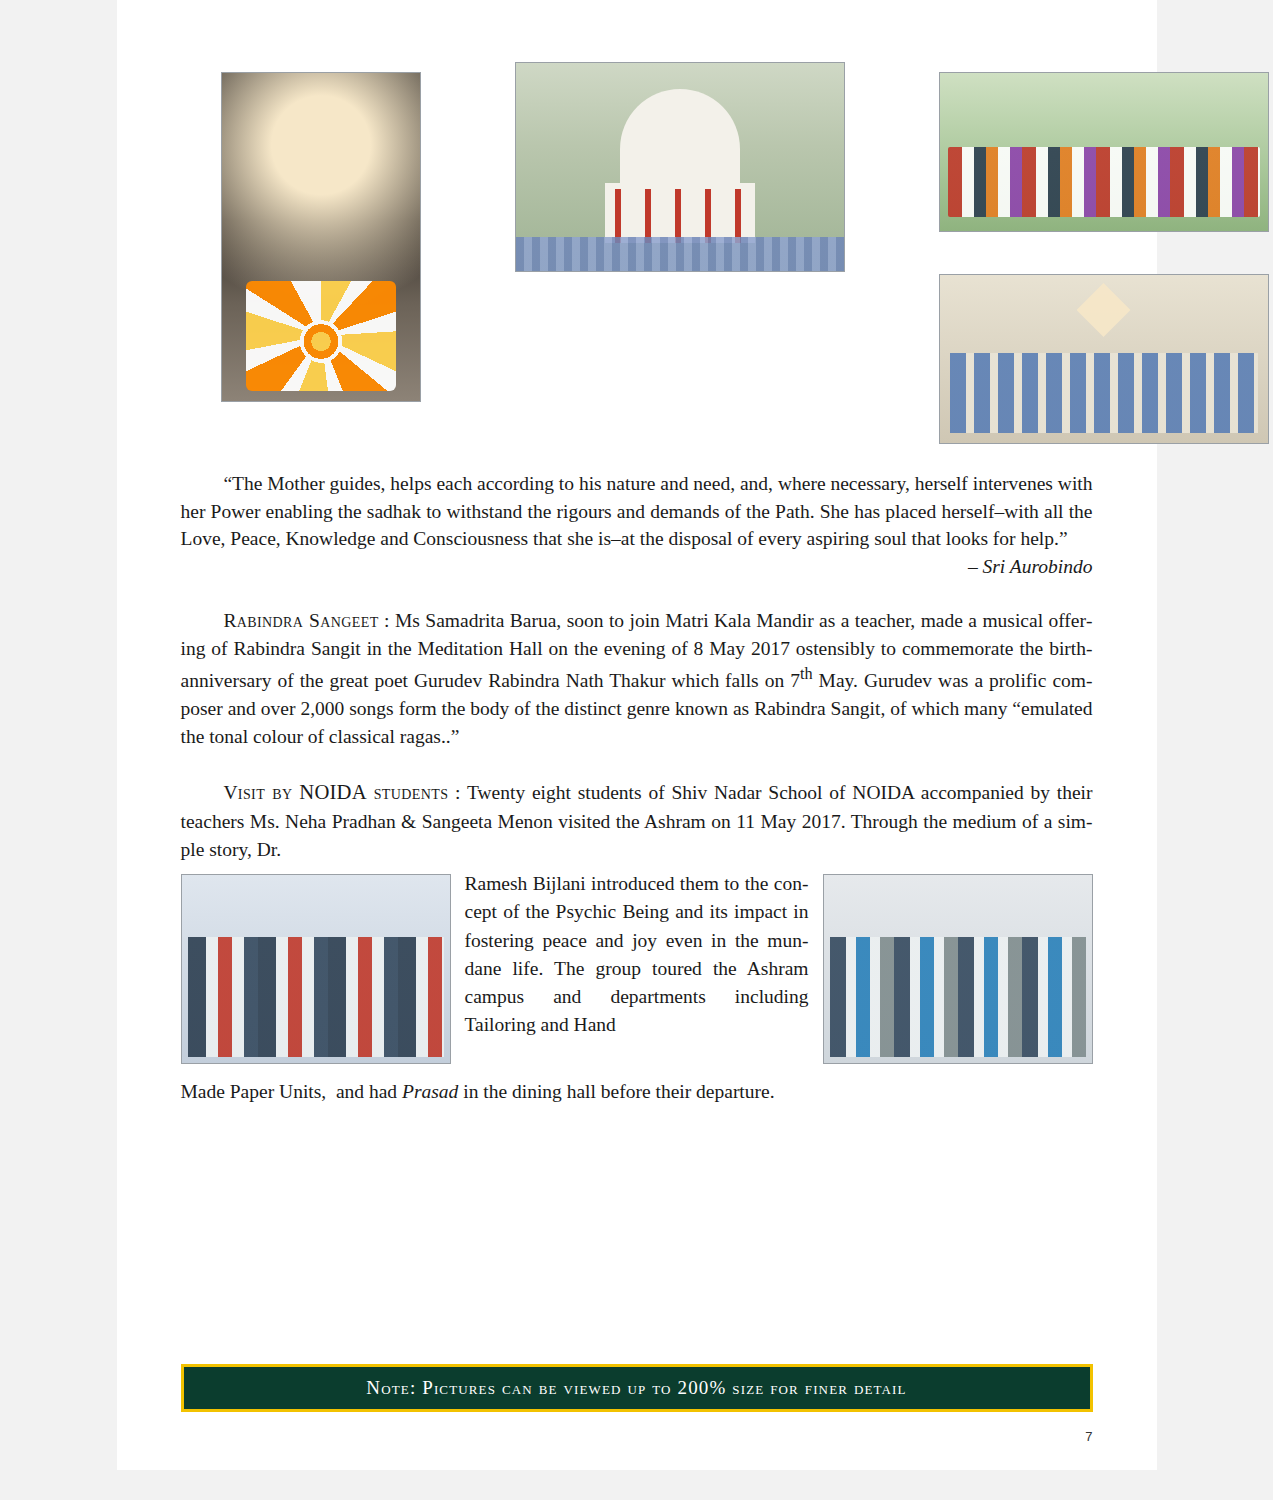“The Mother guides, helps each according to his nature and need, and, where necessary, herself intervenes with her Power enabling the sadhak to withstand the rigours and demands of the Path. She has placed herself–with all the Love, Peace, Knowledge and Consciousness that she is–at the disposal of every aspiring soul that looks for help.”
– Sri Aurobindo
Rabindra Sangeet : Ms Samadrita Barua, soon to join Matri Kala Mandir as a teacher, made a musical offering of Rabindra Sangit in the Meditation Hall on the evening of 8 May 2017 ostensibly to commemorate the birth-anniversary of the great poet Gurudev Rabindra Nath Thakur which falls on 7th May. Gurudev was a prolific composer and over 2,000 songs form the body of the distinct genre known as Rabindra Sangit, of which many “emulated the tonal colour of classical ragas..”
Visit by NOIDA students : Twenty eight students of Shiv Nadar School of NOIDA accompanied by their teachers Ms. Neha Pradhan & Sangeeta Menon visited the Ashram on 11 May 2017. Through the medium of a simple story, Dr.
Ramesh Bijlani introduced them to the concept of the Psychic Being and its impact in fostering peace and joy even in the mundane life. The group toured the Ashram campus and departments including Tailoring and Hand
Made Paper Units, and had Prasad in the dining hall before their departure.
Note: Pictures can be viewed up to 200% size for finer detail
7